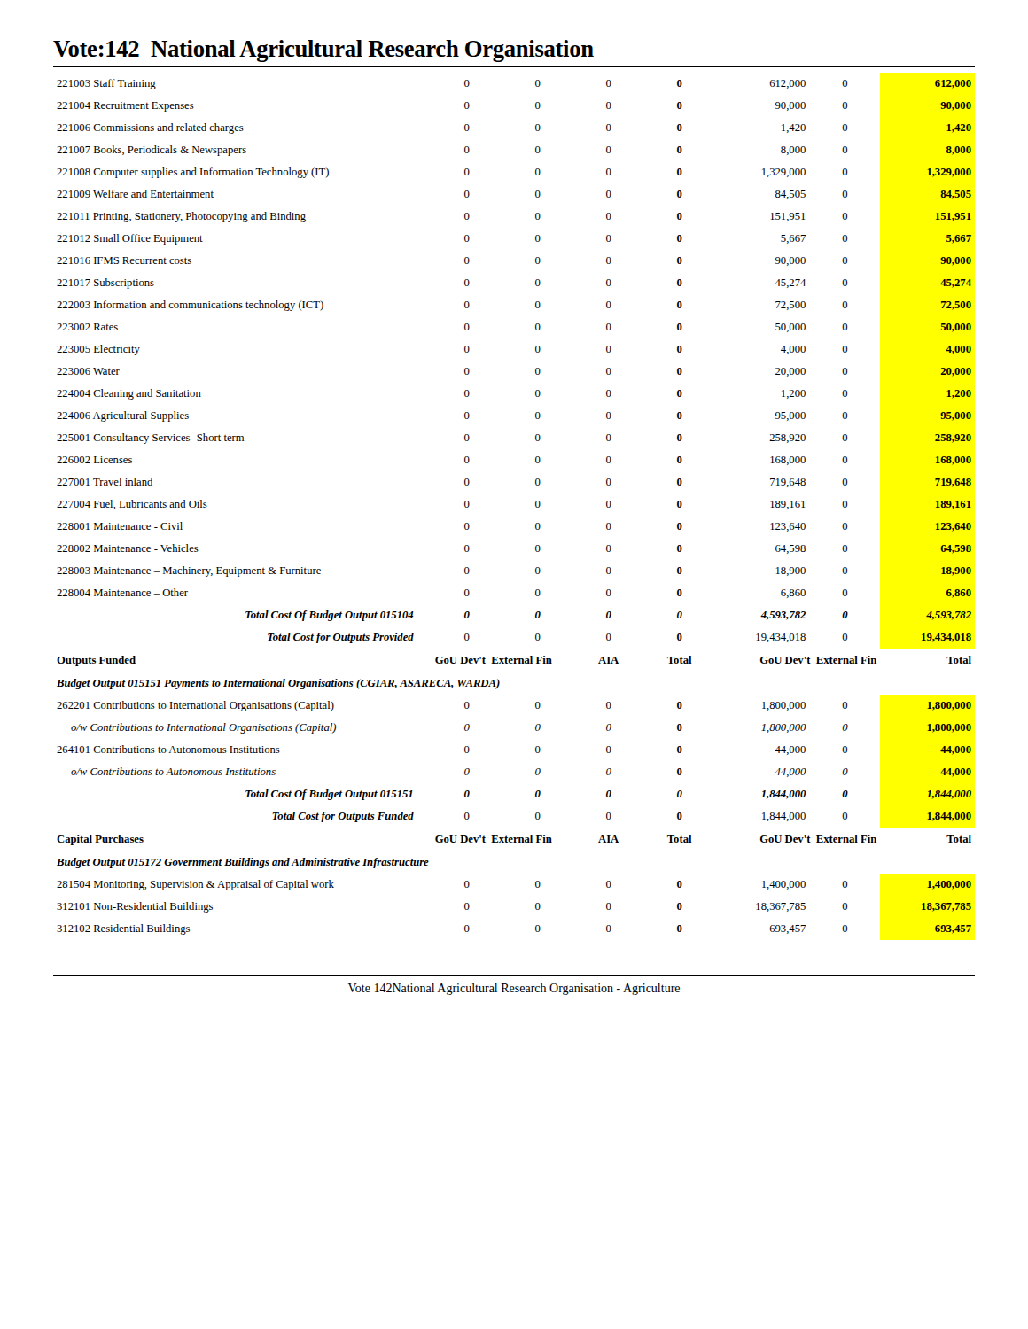Vote:142 National Agricultural Research Organisation
| 221003 Staff Training | 0 | 0 | 0 | 0 | 612,000 | 0 | 612,000 |
| 221004 Recruitment Expenses | 0 | 0 | 0 | 0 | 90,000 | 0 | 90,000 |
| 221006 Commissions and related charges | 0 | 0 | 0 | 0 | 1,420 | 0 | 1,420 |
| 221007 Books, Periodicals & Newspapers | 0 | 0 | 0 | 0 | 8,000 | 0 | 8,000 |
| 221008 Computer supplies and Information Technology (IT) | 0 | 0 | 0 | 0 | 1,329,000 | 0 | 1,329,000 |
| 221009 Welfare and Entertainment | 0 | 0 | 0 | 0 | 84,505 | 0 | 84,505 |
| 221011 Printing, Stationery, Photocopying and Binding | 0 | 0 | 0 | 0 | 151,951 | 0 | 151,951 |
| 221012 Small Office Equipment | 0 | 0 | 0 | 0 | 5,667 | 0 | 5,667 |
| 221016 IFMS Recurrent costs | 0 | 0 | 0 | 0 | 90,000 | 0 | 90,000 |
| 221017 Subscriptions | 0 | 0 | 0 | 0 | 45,274 | 0 | 45,274 |
| 222003 Information and communications technology (ICT) | 0 | 0 | 0 | 0 | 72,500 | 0 | 72,500 |
| 223002 Rates | 0 | 0 | 0 | 0 | 50,000 | 0 | 50,000 |
| 223005 Electricity | 0 | 0 | 0 | 0 | 4,000 | 0 | 4,000 |
| 223006 Water | 0 | 0 | 0 | 0 | 20,000 | 0 | 20,000 |
| 224004 Cleaning and Sanitation | 0 | 0 | 0 | 0 | 1,200 | 0 | 1,200 |
| 224006 Agricultural Supplies | 0 | 0 | 0 | 0 | 95,000 | 0 | 95,000 |
| 225001 Consultancy Services- Short term | 0 | 0 | 0 | 0 | 258,920 | 0 | 258,920 |
| 226002 Licenses | 0 | 0 | 0 | 0 | 168,000 | 0 | 168,000 |
| 227001 Travel inland | 0 | 0 | 0 | 0 | 719,648 | 0 | 719,648 |
| 227004 Fuel, Lubricants and Oils | 0 | 0 | 0 | 0 | 189,161 | 0 | 189,161 |
| 228001 Maintenance - Civil | 0 | 0 | 0 | 0 | 123,640 | 0 | 123,640 |
| 228002 Maintenance - Vehicles | 0 | 0 | 0 | 0 | 64,598 | 0 | 64,598 |
| 228003 Maintenance – Machinery, Equipment & Furniture | 0 | 0 | 0 | 0 | 18,900 | 0 | 18,900 |
| 228004 Maintenance – Other | 0 | 0 | 0 | 0 | 6,860 | 0 | 6,860 |
| Total Cost Of Budget Output 015104 | 0 | 0 | 0 | 0 | 4,593,782 | 0 | 4,593,782 |
| Total Cost for Outputs Provided | 0 | 0 | 0 | 0 | 19,434,018 | 0 | 19,434,018 |
| Outputs Funded | GoU Dev't External Fin | AIA | Total | GoU Dev't External Fin | Total |
| Budget Output 015151 Payments to International Organisations (CGIAR, ASARECA, WARDA) |
| 262201 Contributions to International Organisations (Capital) | 0 | 0 | 0 | 0 | 1,800,000 | 0 | 1,800,000 |
| o/w Contributions to International Organisations (Capital) | 0 | 0 | 0 | 0 | 1,800,000 | 0 | 1,800,000 |
| 264101 Contributions to Autonomous Institutions | 0 | 0 | 0 | 0 | 44,000 | 0 | 44,000 |
| o/w Contributions to Autonomous Institutions | 0 | 0 | 0 | 0 | 44,000 | 0 | 44,000 |
| Total Cost Of Budget Output 015151 | 0 | 0 | 0 | 0 | 1,844,000 | 0 | 1,844,000 |
| Total Cost for Outputs Funded | 0 | 0 | 0 | 0 | 1,844,000 | 0 | 1,844,000 |
| Capital Purchases | GoU Dev't External Fin | AIA | Total | GoU Dev't External Fin | Total |
| Budget Output 015172 Government Buildings and Administrative Infrastructure |
| 281504 Monitoring, Supervision & Appraisal of Capital work | 0 | 0 | 0 | 0 | 1,400,000 | 0 | 1,400,000 |
| 312101 Non-Residential Buildings | 0 | 0 | 0 | 0 | 18,367,785 | 0 | 18,367,785 |
| 312102 Residential Buildings | 0 | 0 | 0 | 0 | 693,457 | 0 | 693,457 |
Vote 142National Agricultural Research Organisation - Agriculture